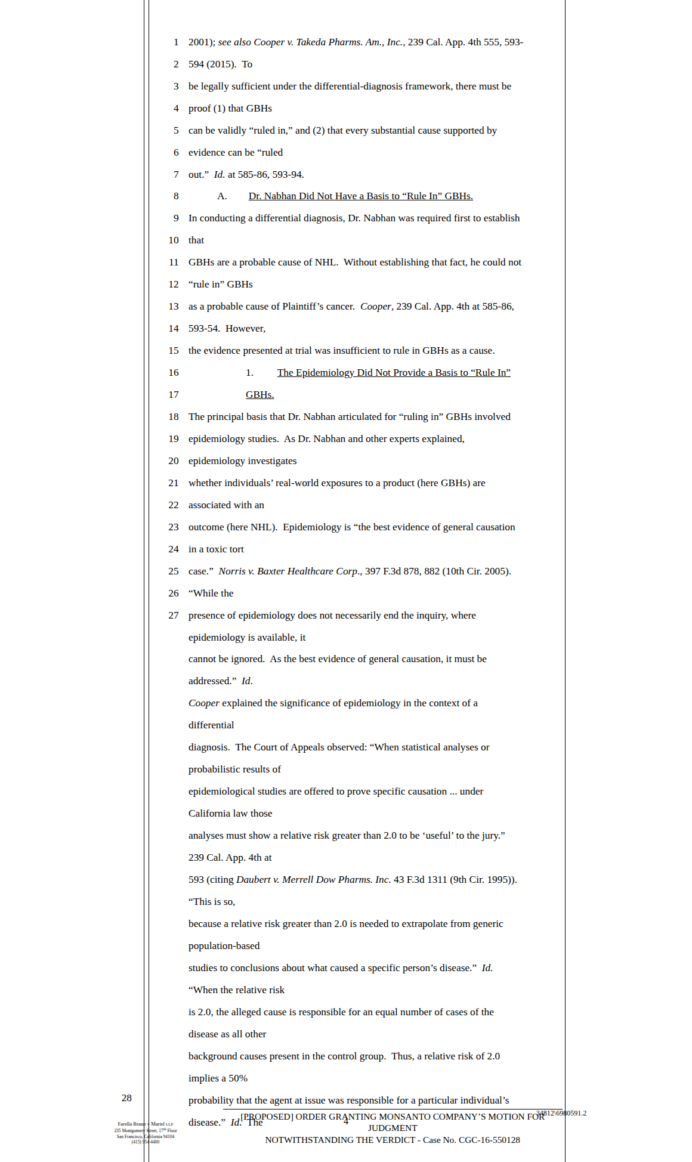1
2
3
4
5
6
7
8
9
10
11
12
13
14
15
16
17
18
19
20
21
22
23
24
25
26
27
2001); see also Cooper v. Takeda Pharms. Am., Inc., 239 Cal. App. 4th 555, 593-594 (2015). To
be legally sufficient under the differential-diagnosis framework, there must be proof (1) that GBHs
can be validly “ruled in,” and (2) that every substantial cause supported by evidence can be “ruled
out.” Id. at 585-86, 593-94.
A. Dr. Nabhan Did Not Have a Basis to “Rule In” GBHs.
In conducting a differential diagnosis, Dr. Nabhan was required first to establish that
GBHs are a probable cause of NHL. Without establishing that fact, he could not “rule in” GBHs
as a probable cause of Plaintiff’s cancer. Cooper, 239 Cal. App. 4th at 585-86, 593-54. However,
the evidence presented at trial was insufficient to rule in GBHs as a cause.
1. The Epidemiology Did Not Provide a Basis to “Rule In” GBHs.
The principal basis that Dr. Nabhan articulated for “ruling in” GBHs involved
epidemiology studies. As Dr. Nabhan and other experts explained, epidemiology investigates
whether individuals’ real-world exposures to a product (here GBHs) are associated with an
outcome (here NHL). Epidemiology is “the best evidence of general causation in a toxic tort
case.” Norris v. Baxter Healthcare Corp., 397 F.3d 878, 882 (10th Cir. 2005). “While the
presence of epidemiology does not necessarily end the inquiry, where epidemiology is available, it
cannot be ignored. As the best evidence of general causation, it must be addressed.” Id.
Cooper explained the significance of epidemiology in the context of a differential
diagnosis. The Court of Appeals observed: “When statistical analyses or probabilistic results of
epidemiological studies are offered to prove specific causation ... under California law those
analyses must show a relative risk greater than 2.0 to be ‘useful’ to the jury.” 239 Cal. App. 4th at
593 (citing Daubert v. Merrell Dow Pharms. Inc. 43 F.3d 1311 (9th Cir. 1995)). “This is so,
because a relative risk greater than 2.0 is needed to extrapolate from generic population-based
studies to conclusions about what caused a specific person’s disease.” Id. “When the relative risk
is 2.0, the alleged cause is responsible for an equal number of cases of the disease as all other
background causes present in the control group. Thus, a relative risk of 2.0 implies a 50%
probability that the agent at issue was responsible for a particular individual’s disease.” Id. The
28
Farella Braun + Martel LLP
235 Montgomery Street, 17th Floor
San Francisco, California 94104
(415) 954-4400
34812\6980591.2
4
[PROPOSED] ORDER GRANTING MONSANTO COMPANY’S MOTION FOR JUDGMENT
NOTWITHSTANDING THE VERDICT - Case No. CGC-16-550128